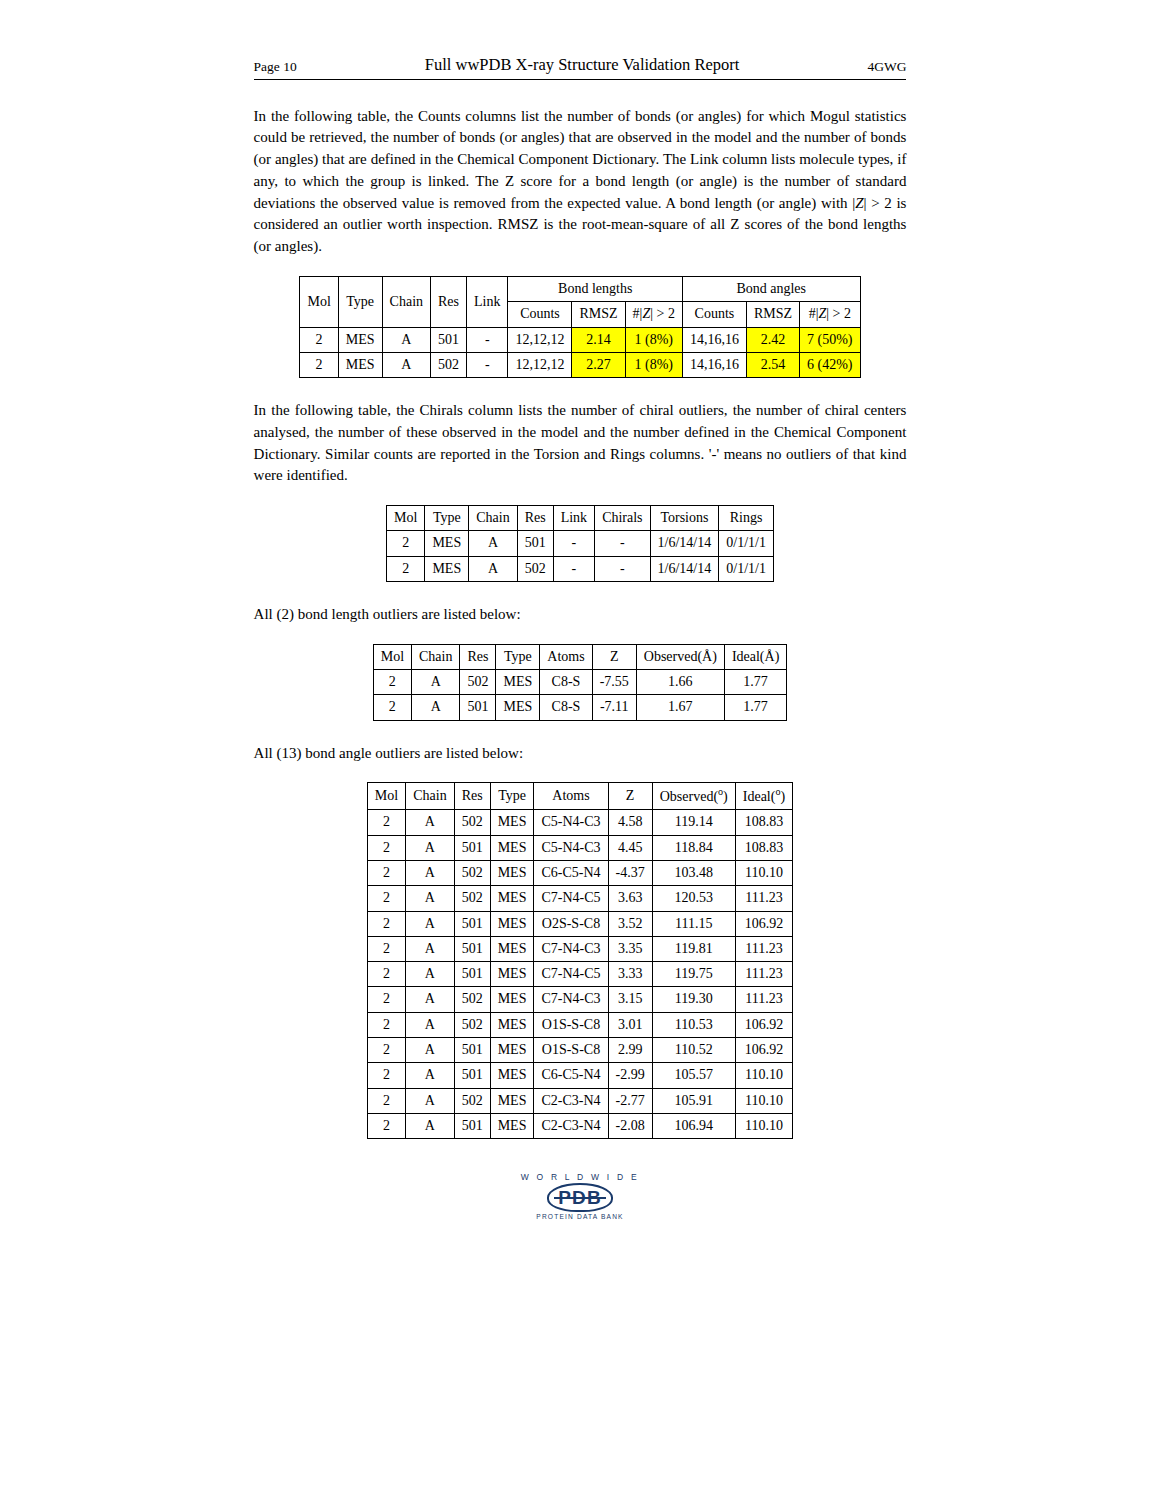Page 10
Full wwPDB X-ray Structure Validation Report
4GWG
In the following table, the Counts columns list the number of bonds (or angles) for which Mogul statistics could be retrieved, the number of bonds (or angles) that are observed in the model and the number of bonds (or angles) that are defined in the Chemical Component Dictionary. The Link column lists molecule types, if any, to which the group is linked. The Z score for a bond length (or angle) is the number of standard deviations the observed value is removed from the expected value. A bond length (or angle) with |Z| > 2 is considered an outlier worth inspection. RMSZ is the root-mean-square of all Z scores of the bond lengths (or angles).
| Mol | Type | Chain | Res | Link | Bond lengths | Bond angles |
| --- | --- | --- | --- | --- | --- | --- |
| Counts | RMSZ | #/ Z / > 2 | Counts | RMSZ | #/ Z / > 2 |
| 2 | MES | A | 501 | - | 12,12,12 | 2.14 | 1 (8%) | 14,16,16 | 2.42 | 7 (50%) |
| 2 | MES | A | 502 | - | 12,12,12 | 2.27 | 1 (8%) | 14,16,16 | 2.54 | 6 (42%) |
In the following table, the Chirals column lists the number of chiral outliers, the number of chiral centers analysed, the number of these observed in the model and the number defined in the Chemical Component Dictionary. Similar counts are reported in the Torsion and Rings columns. '-' means no outliers of that kind were identified.
| Mol | Type | Chain | Res | Link | Chirals | Torsions | Rings |
| --- | --- | --- | --- | --- | --- | --- | --- |
| 2 | MES | A | 501 | - | - | 1/6/14/14 | 0/1/1/1 |
| 2 | MES | A | 502 | - | - | 1/6/14/14 | 0/1/1/1 |
All (2) bond length outliers are listed below:
| Mol | Chain | Res | Type | Atoms | Z | Observed(Å) | Ideal(Å) |
| --- | --- | --- | --- | --- | --- | --- | --- |
| 2 | A | 502 | MES | C8-S | -7.55 | 1.66 | 1.77 |
| 2 | A | 501 | MES | C8-S | -7.11 | 1.67 | 1.77 |
All (13) bond angle outliers are listed below:
| Mol | Chain | Res | Type | Atoms | Z | Observed( o ) | Ideal( o ) |
| --- | --- | --- | --- | --- | --- | --- | --- |
| 2 | A | 502 | MES | C5-N4-C3 | 4.58 | 119.14 | 108.83 |
| 2 | A | 501 | MES | C5-N4-C3 | 4.45 | 118.84 | 108.83 |
| 2 | A | 502 | MES | C6-C5-N4 | -4.37 | 103.48 | 110.10 |
| 2 | A | 502 | MES | C7-N4-C5 | 3.63 | 120.53 | 111.23 |
| 2 | A | 501 | MES | O2S-S-C8 | 3.52 | 111.15 | 106.92 |
| 2 | A | 501 | MES | C7-N4-C3 | 3.35 | 119.81 | 111.23 |
| 2 | A | 501 | MES | C7-N4-C5 | 3.33 | 119.75 | 111.23 |
| 2 | A | 502 | MES | C7-N4-C3 | 3.15 | 119.30 | 111.23 |
| 2 | A | 502 | MES | O1S-S-C8 | 3.01 | 110.53 | 106.92 |
| 2 | A | 501 | MES | O1S-S-C8 | 2.99 | 110.52 | 106.92 |
| 2 | A | 501 | MES | C6-C5-N4 | -2.99 | 105.57 | 110.10 |
| 2 | A | 502 | MES | C2-C3-N4 | -2.77 | 105.91 | 110.10 |
| 2 | A | 501 | MES | C2-C3-N4 | -2.08 | 106.94 | 110.10 |
W O R L D W I D E
PDB
PROTEIN DATA BANK